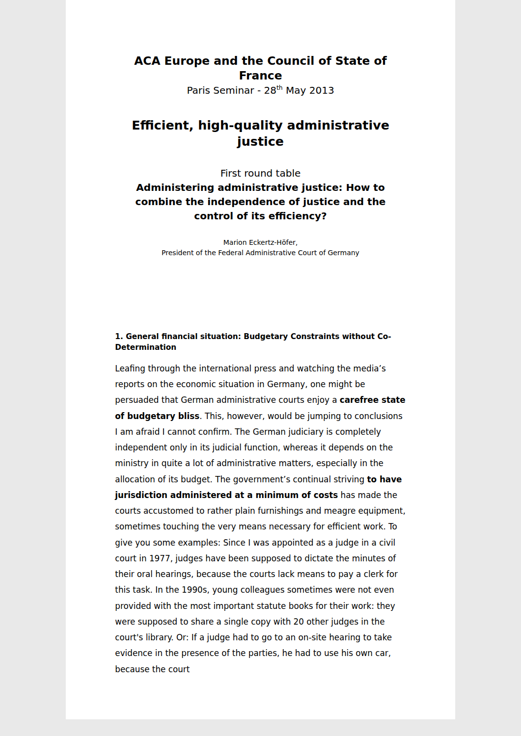ACA Europe and the Council of State of France
Paris Seminar - 28th May 2013
Efficient, high-quality administrative justice
First round table
Administering administrative justice: How to combine the independence of justice and the control of its efficiency?
Marion Eckertz-Höfer,
President of the Federal Administrative Court of Germany
1. General financial situation: Budgetary Constraints without Co-Determination
Leafing through the international press and watching the media’s reports on the economic situation in Germany, one might be persuaded that German administrative courts enjoy a carefree state of budgetary bliss. This, however, would be jumping to conclusions I am afraid I cannot confirm. The German judiciary is completely independent only in its judicial function, whereas it depends on the ministry in quite a lot of administrative matters, especially in the allocation of its budget. The government’s continual striving to have jurisdiction administered at a minimum of costs has made the courts accustomed to rather plain furnishings and meagre equipment, sometimes touching the very means necessary for efficient work. To give you some examples: Since I was appointed as a judge in a civil court in 1977, judges have been supposed to dictate the minutes of their oral hearings, because the courts lack means to pay a clerk for this task. In the 1990s, young colleagues sometimes were not even provided with the most important statute books for their work: they were supposed to share a single copy with 20 other judges in the court's library. Or: If a judge had to go to an on-site hearing to take evidence in the presence of the parties, he had to use his own car, because the court